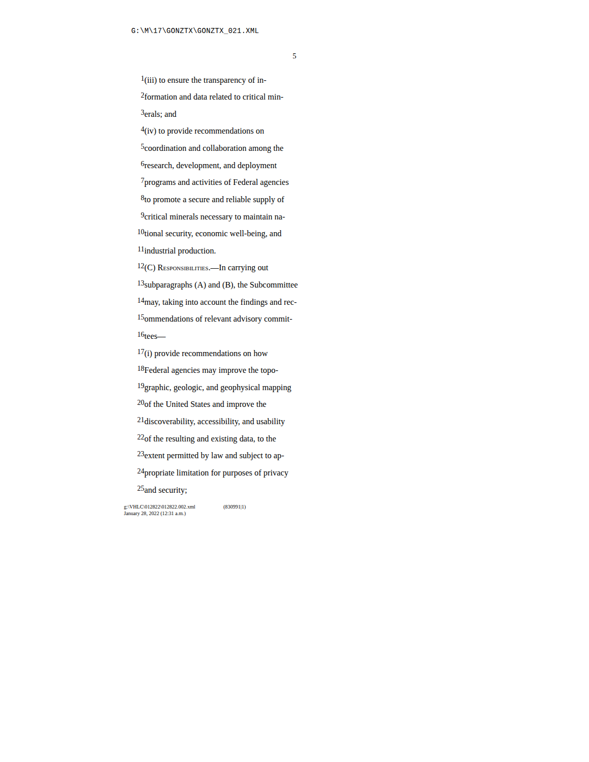G:\M\17\GONZTX\GONZTX_021.XML
5
| 1 | (iii) to ensure the transparency of in- |
| 2 | formation and data related to critical min- |
| 3 | erals; and |
| 4 | (iv) to provide recommendations on |
| 5 | coordination and collaboration among the |
| 6 | research, development, and deployment |
| 7 | programs and activities of Federal agencies |
| 8 | to promote a secure and reliable supply of |
| 9 | critical minerals necessary to maintain na- |
| 10 | tional security, economic well-being, and |
| 11 | industrial production. |
| 12 | (C) Responsibilities. —In carrying out |
| 13 | subparagraphs (A) and (B), the Subcommittee |
| 14 | may, taking into account the findings and rec- |
| 15 | ommendations of relevant advisory commit- |
| 16 | tees— |
| 17 | (i) provide recommendations on how |
| 18 | Federal agencies may improve the topo- |
| 19 | graphic, geologic, and geophysical mapping |
| 20 | of the United States and improve the |
| 21 | discoverability, accessibility, and usability |
| 22 | of the resulting and existing data, to the |
| 23 | extent permitted by law and subject to ap- |
| 24 | propriate limitation for purposes of privacy |
| 25 | and security; |
g:\VHLC\012822\012822.002.xml (830991|1) January 28, 2022 (12:31 a.m.)